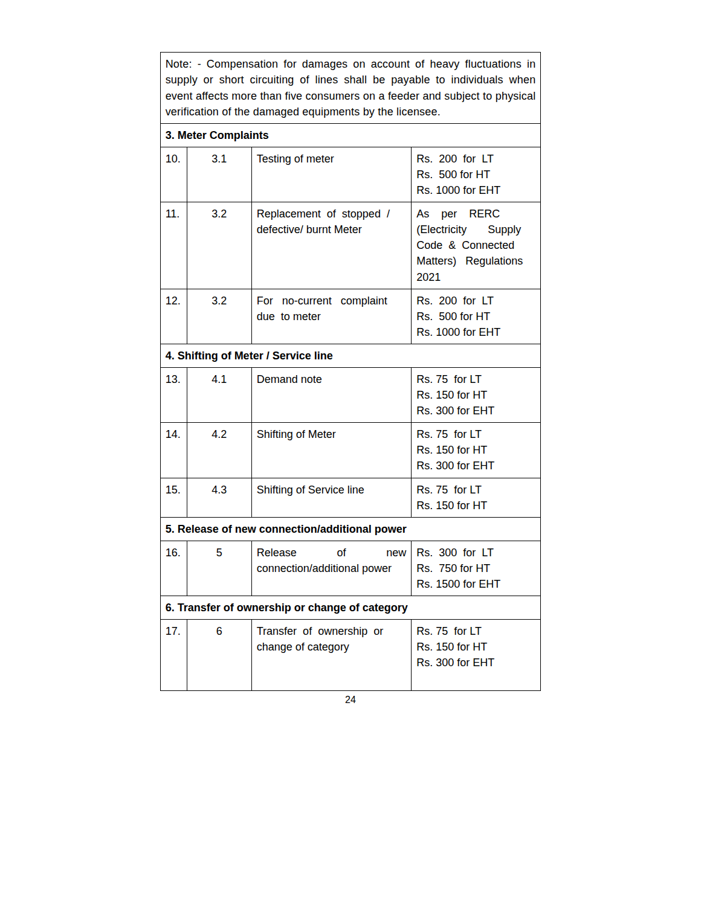| Note: - Compensation for damages on account of heavy fluctuations in supply or short circuiting of lines shall be payable to individuals when event affects more than five consumers on a feeder and subject to physical verification of the damaged equipments by the licensee. |
| 3. Meter Complaints |
| 10. | 3.1 | Testing of meter | Rs. 200 for LT Rs. 500 for HT Rs. 1000 for EHT |
| 11. | 3.2 | Replacement of stopped / defective/ burnt Meter | As per RERC (Electricity Supply Code & Connected Matters) Regulations 2021 |
| 12. | 3.2 | For no-current complaint due to meter | Rs. 200 for LT Rs. 500 for HT Rs. 1000 for EHT |
| 4. Shifting of Meter / Service line |
| 13. | 4.1 | Demand note | Rs. 75 for LT Rs. 150 for HT Rs. 300 for EHT |
| 14. | 4.2 | Shifting of Meter | Rs. 75 for LT Rs. 150 for HT Rs. 300 for EHT |
| 15. | 4.3 | Shifting of Service line | Rs. 75 for LT Rs. 150 for HT |
| 5. Release of new connection/additional power |
| 16. | 5 | Release of new connection/additional power | Rs. 300 for LT Rs. 750 for HT Rs. 1500 for EHT |
| 6. Transfer of ownership or change of category |
| 17. | 6 | Transfer of ownership or change of category | Rs. 75 for LT Rs. 150 for HT Rs. 300 for EHT |
24